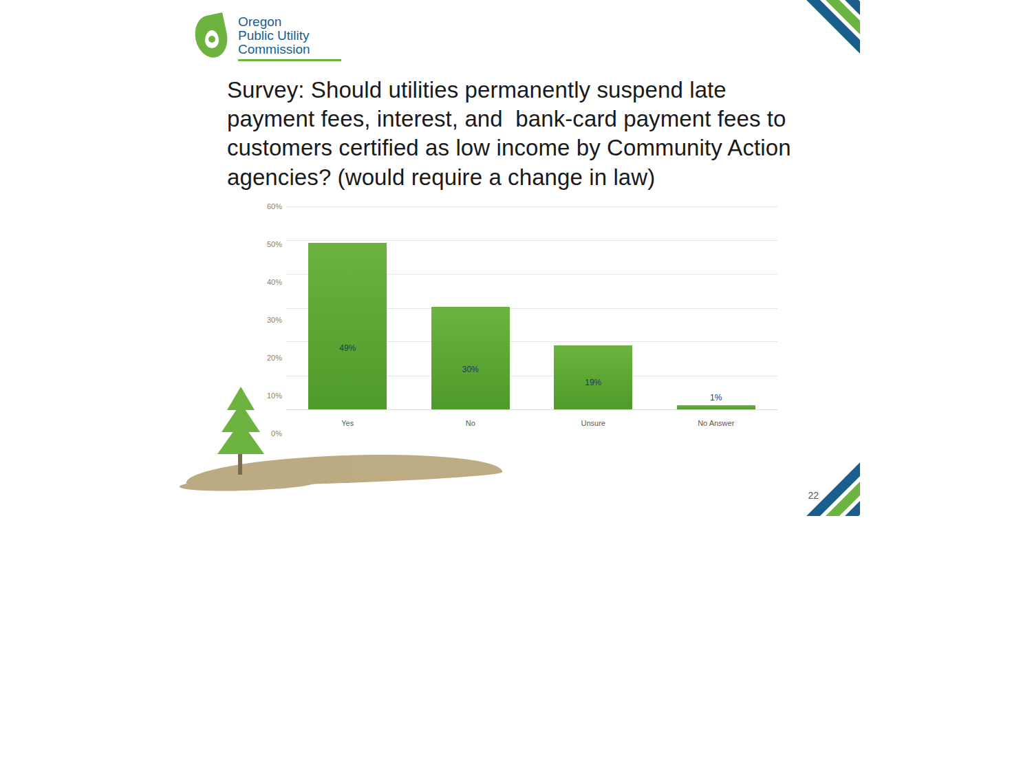Oregon
Public Utility
Commission
Survey: Should utilities permanently suspend late payment fees, interest, and bank-card payment fees to customers certified as low income by Community Action agencies? (would require a change in law)
60%
50%
40%
30%
20%
10%
0%
49%
30%
19%
1%
Yes
No
Unsure
No Answer
22